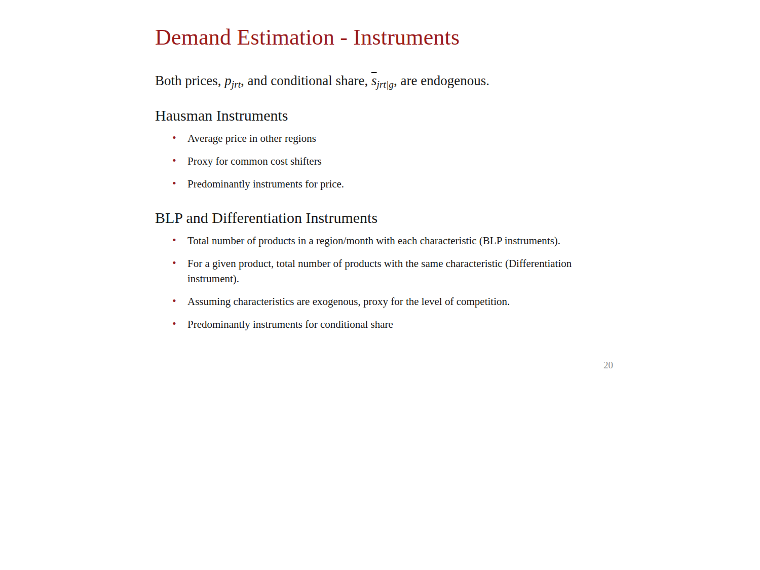Demand Estimation - Instruments
Both prices, pjrt, and conditional share, sjrt|g, are endogenous.
Hausman Instruments
Average price in other regions
Proxy for common cost shifters
Predominantly instruments for price.
BLP and Differentiation Instruments
Total number of products in a region/month with each characteristic (BLP instruments).
For a given product, total number of products with the same characteristic (Differentiation instrument).
Assuming characteristics are exogenous, proxy for the level of competition.
Predominantly instruments for conditional share
20